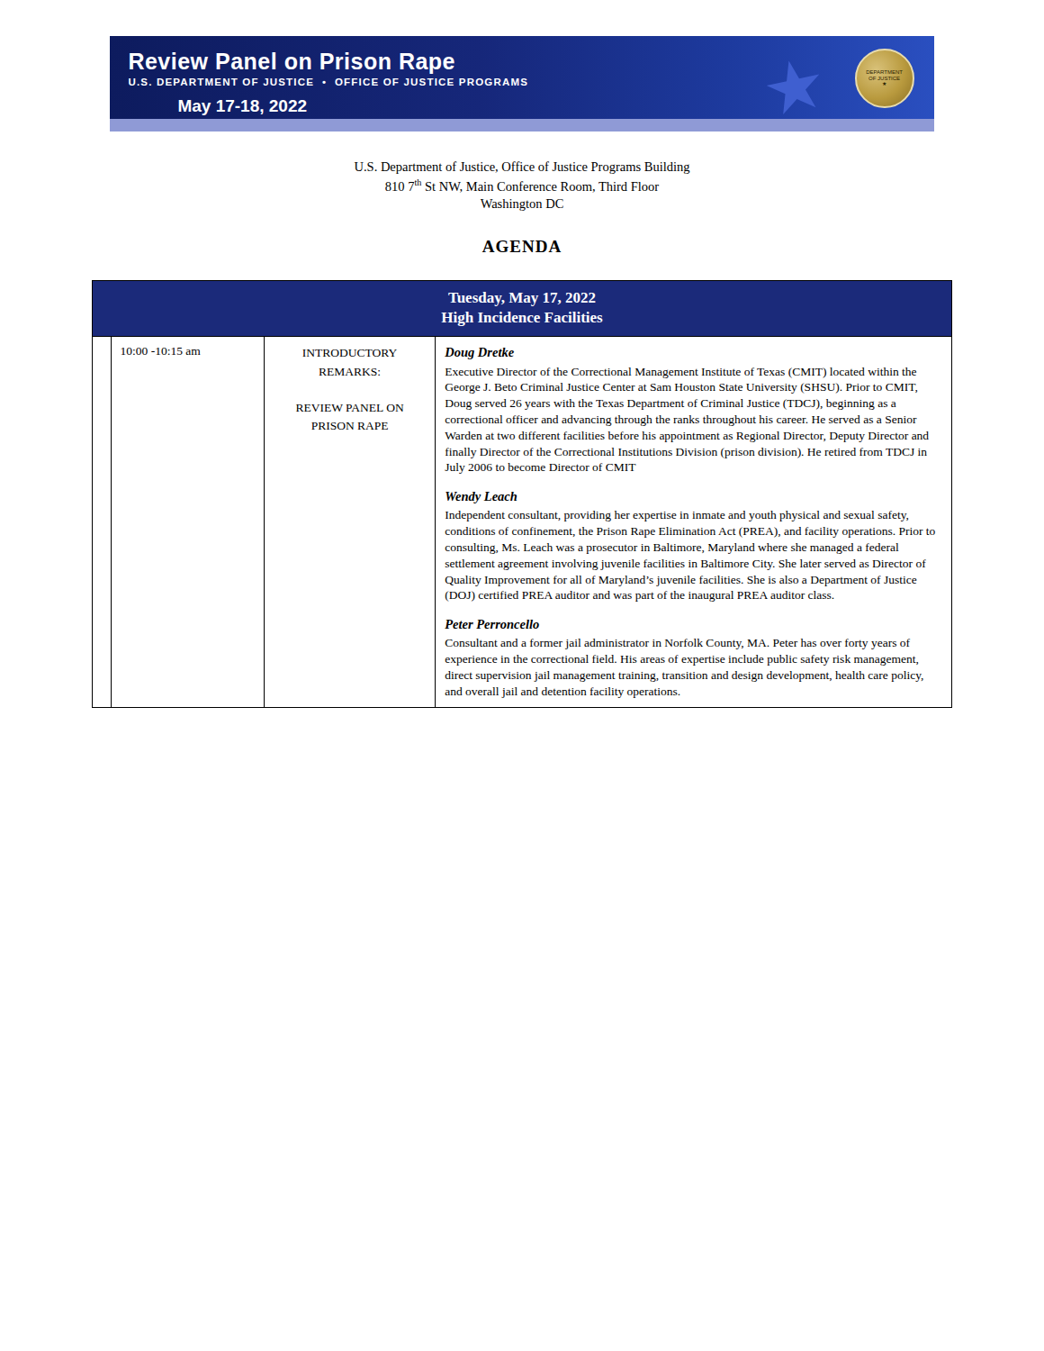Review Panel on Prison Rape
U.S. DEPARTMENT OF JUSTICE • OFFICE OF JUSTICE PROGRAMS
May 17-18, 2022
★
DEPARTMENT
OF JUSTICE
★
U.S. Department of Justice, Office of Justice Programs Building
810 7th St NW, Main Conference Room, Third Floor
Washington DC
AGENDA
| Tuesday, May 17, 2022 High Incidence Facilities |
| | 10:00 -10:15 am | INTRODUCTORY REMARKS: REVIEW PANEL ON PRISON RAPE | Doug Dretke Executive Director of the Correctional Management Institute of Texas (CMIT) located within the George J. Beto Criminal Justice Center at Sam Houston State University (SHSU). Prior to CMIT, Doug served 26 years with the Texas Department of Criminal Justice (TDCJ), beginning as a correctional officer and advancing through the ranks throughout his career. He served as a Senior Warden at two different facilities before his appointment as Regional Director, Deputy Director and finally Director of the Correctional Institutions Division (prison division). He retired from TDCJ in July 2006 to become Director of CMIT Wendy Leach Independent consultant, providing her expertise in inmate and youth physical and sexual safety, conditions of confinement, the Prison Rape Elimination Act (PREA), and facility operations. Prior to consulting, Ms. Leach was a prosecutor in Baltimore, Maryland where she managed a federal settlement agreement involving juvenile facilities in Baltimore City. She later served as Director of Quality Improvement for all of Maryland’s juvenile facilities. She is also a Department of Justice (DOJ) certified PREA auditor and was part of the inaugural PREA auditor class. Peter Perroncello Consultant and a former jail administrator in Norfolk County, MA. Peter has over forty years of experience in the correctional field. His areas of expertise include public safety risk management, direct supervision jail management training, transition and design development, health care policy, and overall jail and detention facility operations. |